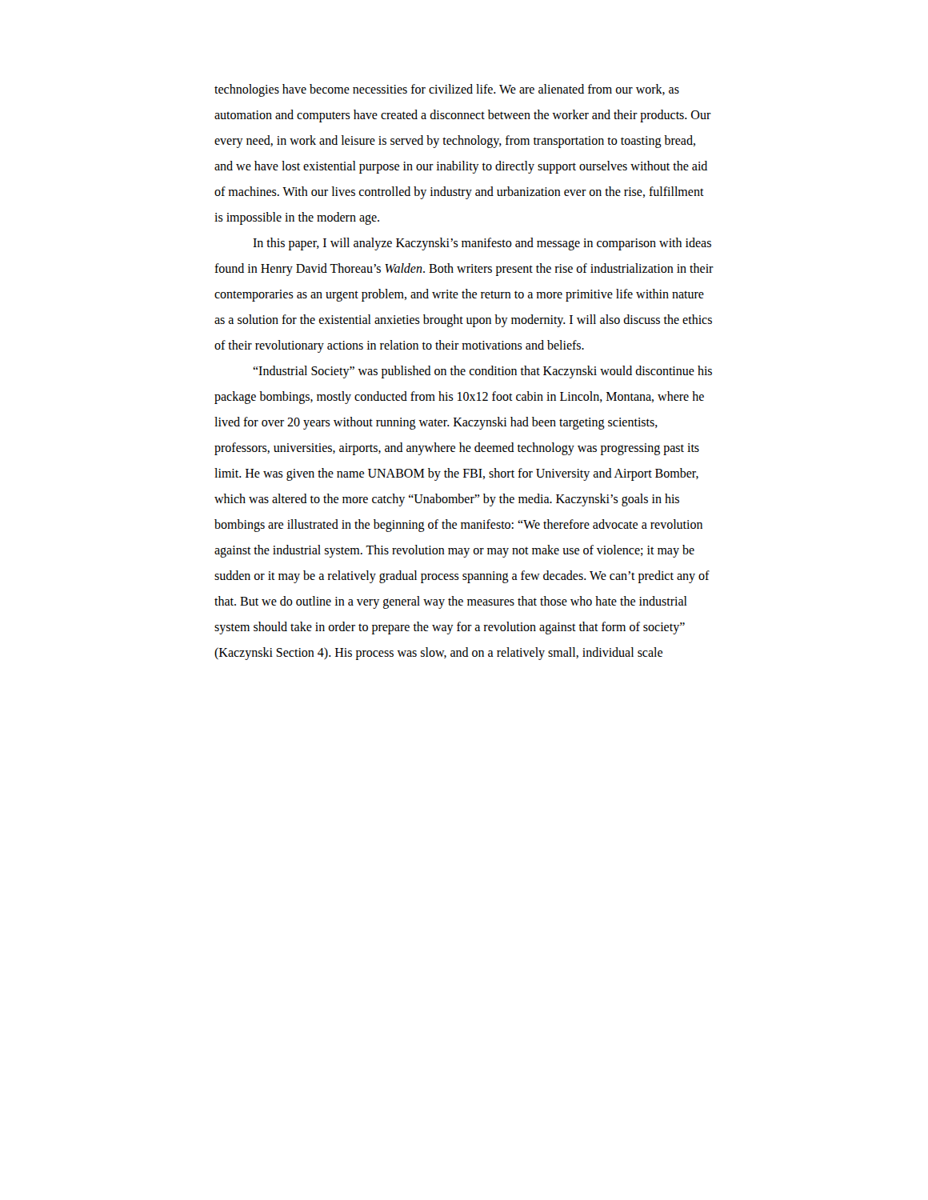technologies have become necessities for civilized life. We are alienated from our work, as automation and computers have created a disconnect between the worker and their products. Our every need, in work and leisure is served by technology, from transportation to toasting bread, and we have lost existential purpose in our inability to directly support ourselves without the aid of machines. With our lives controlled by industry and urbanization ever on the rise, fulfillment is impossible in the modern age.
In this paper, I will analyze Kaczynski’s manifesto and message in comparison with ideas found in Henry David Thoreau’s Walden. Both writers present the rise of industrialization in their contemporaries as an urgent problem, and write the return to a more primitive life within nature as a solution for the existential anxieties brought upon by modernity. I will also discuss the ethics of their revolutionary actions in relation to their motivations and beliefs.
“Industrial Society” was published on the condition that Kaczynski would discontinue his package bombings, mostly conducted from his 10x12 foot cabin in Lincoln, Montana, where he lived for over 20 years without running water. Kaczynski had been targeting scientists, professors, universities, airports, and anywhere he deemed technology was progressing past its limit. He was given the name UNABOM by the FBI, short for University and Airport Bomber, which was altered to the more catchy “Unabomber” by the media. Kaczynski’s goals in his bombings are illustrated in the beginning of the manifesto: “We therefore advocate a revolution against the industrial system. This revolution may or may not make use of violence; it may be sudden or it may be a relatively gradual process spanning a few decades. We can’t predict any of that. But we do outline in a very general way the measures that those who hate the industrial system should take in order to prepare the way for a revolution against that form of society” (Kaczynski Section 4). His process was slow, and on a relatively small, individual scale